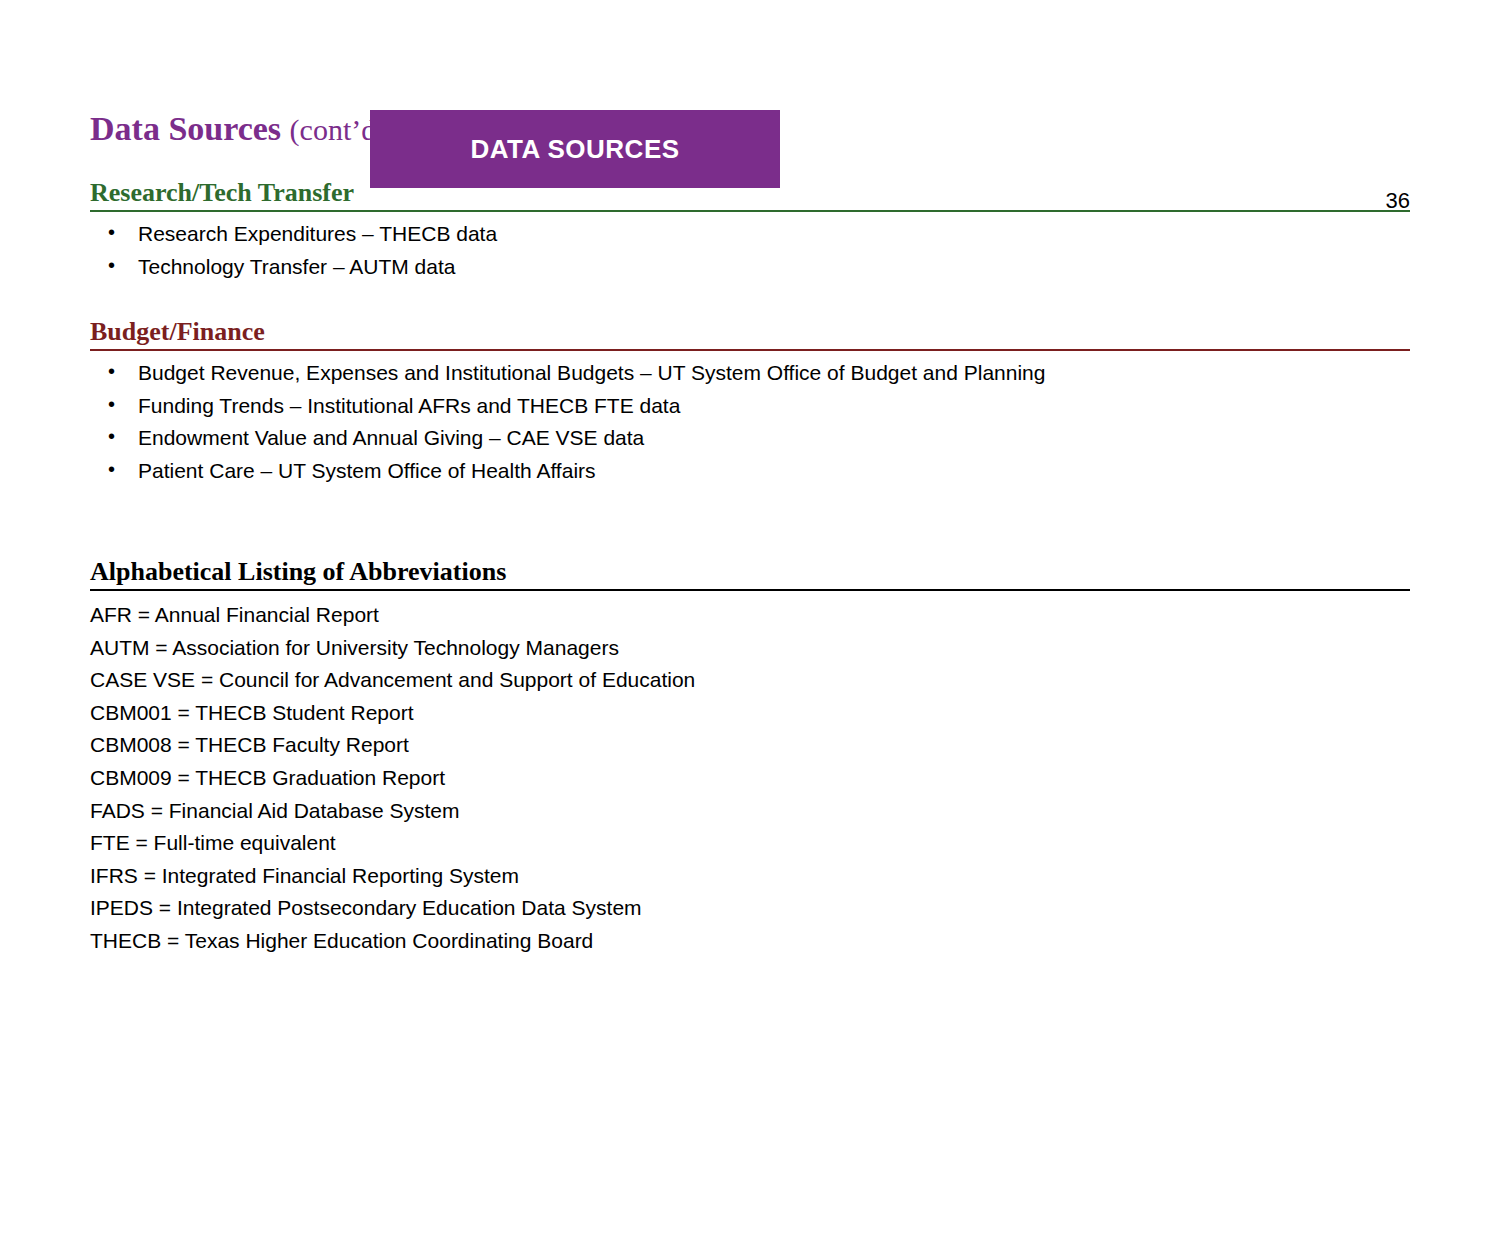DATA SOURCES
36
Data Sources (cont’d)
Research/Tech Transfer
Research Expenditures – THECB data
Technology Transfer – AUTM data
Budget/Finance
Budget Revenue, Expenses and Institutional Budgets – UT System Office of Budget and Planning
Funding Trends – Institutional AFRs and THECB FTE data
Endowment Value and Annual Giving – CAE VSE data
Patient Care – UT System Office of Health Affairs
Alphabetical Listing of Abbreviations
AFR = Annual Financial Report
AUTM = Association for University Technology Managers
CASE VSE = Council for Advancement and Support of Education
CBM001 = THECB Student Report
CBM008 = THECB Faculty Report
CBM009 = THECB Graduation Report
FADS = Financial Aid Database System
FTE = Full-time equivalent
IFRS = Integrated Financial Reporting System
IPEDS = Integrated Postsecondary Education Data System
THECB = Texas Higher Education Coordinating Board